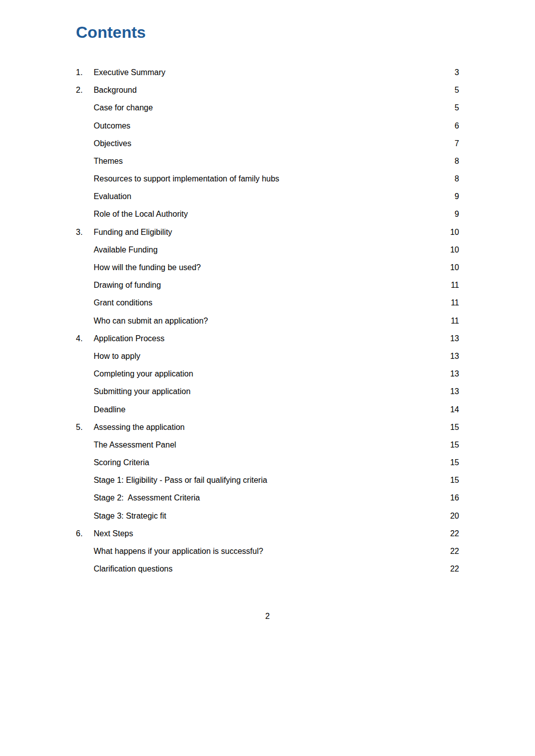Contents
| 1. | Executive Summary | 3 |
| 2. | Background | 5 |
| | Case for change | 5 |
| | Outcomes | 6 |
| | Objectives | 7 |
| | Themes | 8 |
| | Resources to support implementation of family hubs | 8 |
| | Evaluation | 9 |
| | Role of the Local Authority | 9 |
| 3. | Funding and Eligibility | 10 |
| | Available Funding | 10 |
| | How will the funding be used? | 10 |
| | Drawing of funding | 11 |
| | Grant conditions | 11 |
| | Who can submit an application? | 11 |
| 4. | Application Process | 13 |
| | How to apply | 13 |
| | Completing your application | 13 |
| | Submitting your application | 13 |
| | Deadline | 14 |
| 5. | Assessing the application | 15 |
| | The Assessment Panel | 15 |
| | Scoring Criteria | 15 |
| | Stage 1: Eligibility - Pass or fail qualifying criteria | 15 |
| | Stage 2: Assessment Criteria | 16 |
| | Stage 3: Strategic fit | 20 |
| 6. | Next Steps | 22 |
| | What happens if your application is successful? | 22 |
| | Clarification questions | 22 |
2